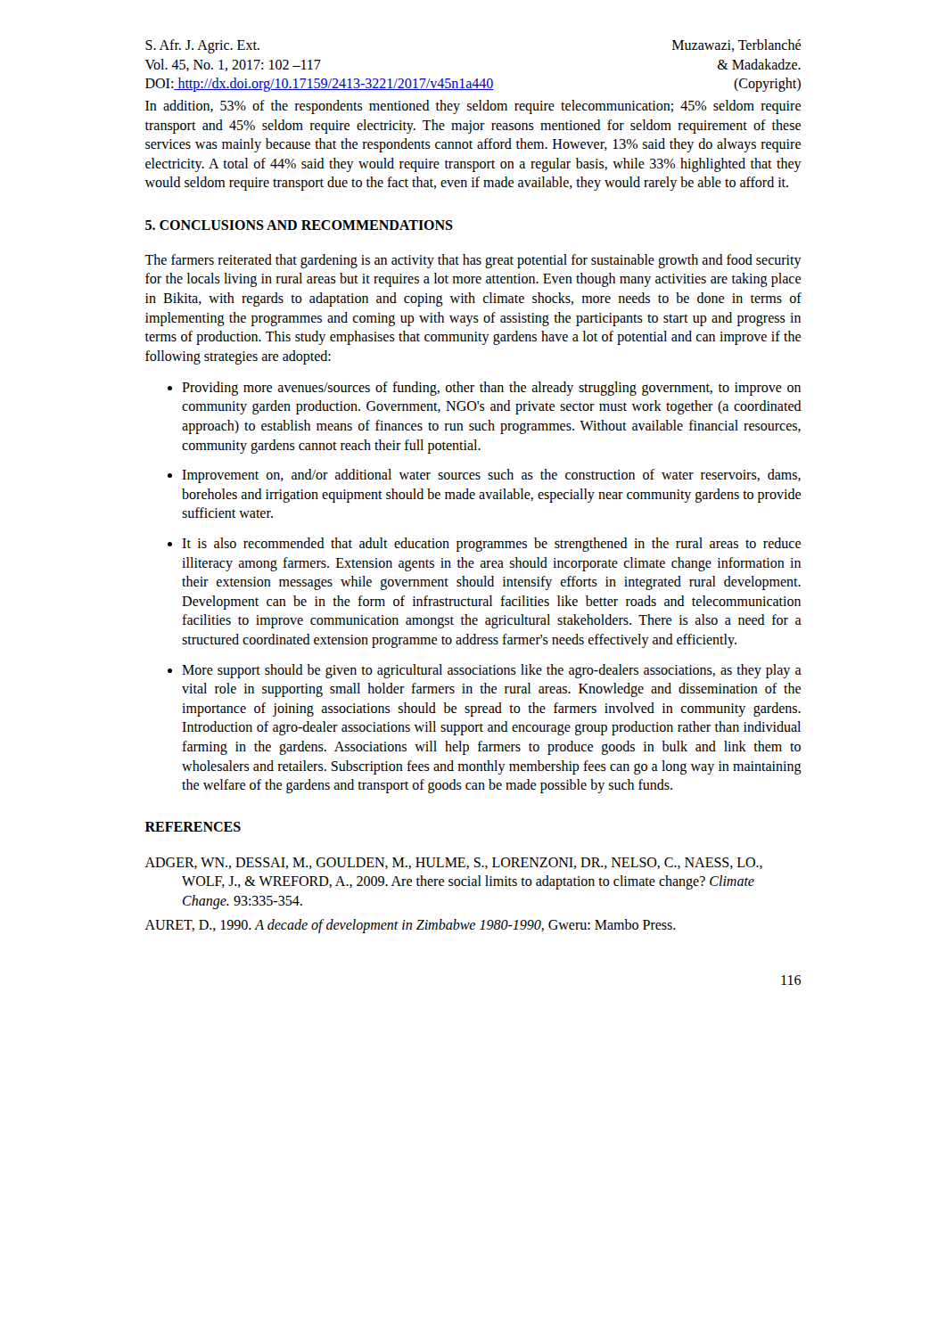| S. Afr. J. Agric. Ext. | Muzawazi, Terblanché |
| Vol. 45, No. 1, 2017: 102 –117 | & Madakadze. |
| DOI: http://dx.doi.org/10.17159/2413-3221/2017/v45n1a440 | (Copyright) |
In addition, 53% of the respondents mentioned they seldom require telecommunication; 45% seldom require transport and 45% seldom require electricity. The major reasons mentioned for seldom requirement of these services was mainly because that the respondents cannot afford them. However, 13% said they do always require electricity. A total of 44% said they would require transport on a regular basis, while 33% highlighted that they would seldom require transport due to the fact that, even if made available, they would rarely be able to afford it.
5. CONCLUSIONS AND RECOMMENDATIONS
The farmers reiterated that gardening is an activity that has great potential for sustainable growth and food security for the locals living in rural areas but it requires a lot more attention. Even though many activities are taking place in Bikita, with regards to adaptation and coping with climate shocks, more needs to be done in terms of implementing the programmes and coming up with ways of assisting the participants to start up and progress in terms of production. This study emphasises that community gardens have a lot of potential and can improve if the following strategies are adopted:
Providing more avenues/sources of funding, other than the already struggling government, to improve on community garden production. Government, NGO's and private sector must work together (a coordinated approach) to establish means of finances to run such programmes. Without available financial resources, community gardens cannot reach their full potential.
Improvement on, and/or additional water sources such as the construction of water reservoirs, dams, boreholes and irrigation equipment should be made available, especially near community gardens to provide sufficient water.
It is also recommended that adult education programmes be strengthened in the rural areas to reduce illiteracy among farmers. Extension agents in the area should incorporate climate change information in their extension messages while government should intensify efforts in integrated rural development. Development can be in the form of infrastructural facilities like better roads and telecommunication facilities to improve communication amongst the agricultural stakeholders. There is also a need for a structured coordinated extension programme to address farmer's needs effectively and efficiently.
More support should be given to agricultural associations like the agro-dealers associations, as they play a vital role in supporting small holder farmers in the rural areas. Knowledge and dissemination of the importance of joining associations should be spread to the farmers involved in community gardens. Introduction of agro-dealer associations will support and encourage group production rather than individual farming in the gardens. Associations will help farmers to produce goods in bulk and link them to wholesalers and retailers. Subscription fees and monthly membership fees can go a long way in maintaining the welfare of the gardens and transport of goods can be made possible by such funds.
REFERENCES
ADGER, WN., DESSAI, M., GOULDEN, M., HULME, S., LORENZONI, DR., NELSO, C., NAESS, LO., WOLF, J., & WREFORD, A., 2009. Are there social limits to adaptation to climate change? Climate Change. 93:335-354.
AURET, D., 1990. A decade of development in Zimbabwe 1980-1990, Gweru: Mambo Press.
116